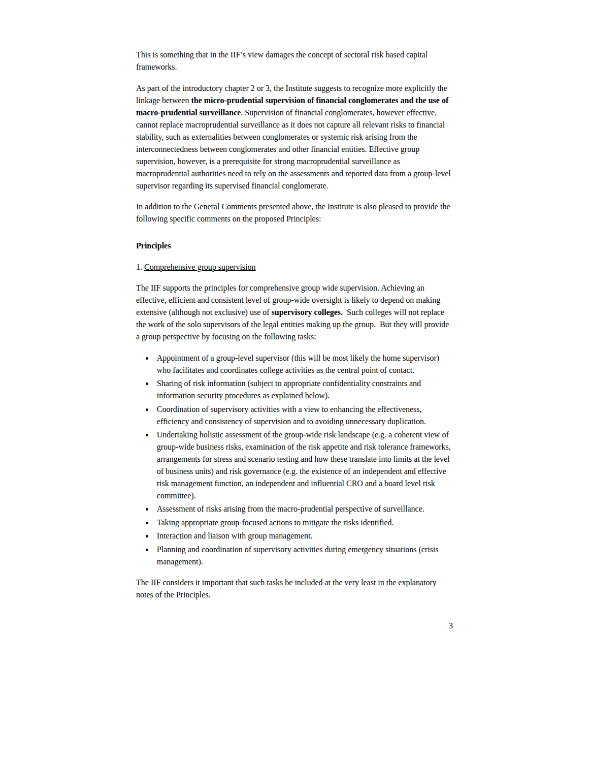This is something that in the IIF’s view damages the concept of sectoral risk based capital frameworks.
As part of the introductory chapter 2 or 3, the Institute suggests to recognize more explicitly the linkage between the micro-prudential supervision of financial conglomerates and the use of macro-prudential surveillance. Supervision of financial conglomerates, however effective, cannot replace macroprudential surveillance as it does not capture all relevant risks to financial stability, such as externalities between conglomerates or systemic risk arising from the interconnectedness between conglomerates and other financial entities. Effective group supervision, however, is a prerequisite for strong macroprudential surveillance as macroprudential authorities need to rely on the assessments and reported data from a group-level supervisor regarding its supervised financial conglomerate.
In addition to the General Comments presented above, the Institute is also pleased to provide the following specific comments on the proposed Principles:
Principles
1. Comprehensive group supervision
The IIF supports the principles for comprehensive group wide supervision. Achieving an effective, efficient and consistent level of group-wide oversight is likely to depend on making extensive (although not exclusive) use of supervisory colleges. Such colleges will not replace the work of the solo supervisors of the legal entities making up the group. But they will provide a group perspective by focusing on the following tasks:
Appointment of a group-level supervisor (this will be most likely the home supervisor) who facilitates and coordinates college activities as the central point of contact.
Sharing of risk information (subject to appropriate confidentiality constraints and information security procedures as explained below).
Coordination of supervisory activities with a view to enhancing the effectiveness, efficiency and consistency of supervision and to avoiding unnecessary duplication.
Undertaking holistic assessment of the group-wide risk landscape (e.g. a coherent view of group-wide business risks, examination of the risk appetite and risk tolerance frameworks, arrangements for stress and scenario testing and how these translate into limits at the level of business units) and risk governance (e.g. the existence of an independent and effective risk management function, an independent and influential CRO and a board level risk committee).
Assessment of risks arising from the macro-prudential perspective of surveillance.
Taking appropriate group-focused actions to mitigate the risks identified.
Interaction and liaison with group management.
Planning and coordination of supervisory activities during emergency situations (crisis management).
The IIF considers it important that such tasks be included at the very least in the explanatory notes of the Principles.
3